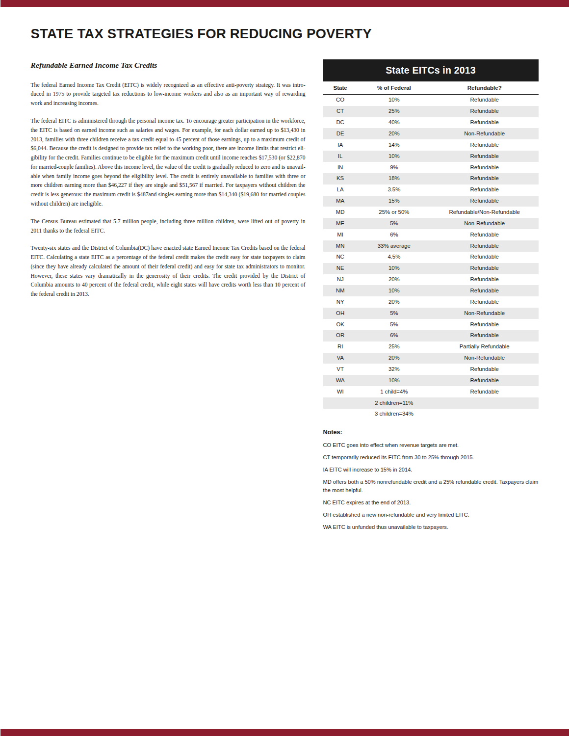State Tax Strategies for Reducing Poverty
Refundable Earned Income Tax Credits
The federal Earned Income Tax Credit (EITC) is widely recognized as an effective anti-poverty strategy. It was introduced in 1975 to provide targeted tax reductions to low-income workers and also as an important way of rewarding work and increasing incomes.
The federal EITC is administered through the personal income tax. To encourage greater participation in the workforce, the EITC is based on earned income such as salaries and wages. For example, for each dollar earned up to $13,430 in 2013, families with three children receive a tax credit equal to 45 percent of those earnings, up to a maximum credit of $6,044. Because the credit is designed to provide tax relief to the working poor, there are income limits that restrict eligibility for the credit. Families continue to be eligible for the maximum credit until income reaches $17,530 (or $22,870 for married-couple families). Above this income level, the value of the credit is gradually reduced to zero and is unavailable when family income goes beyond the eligibility level. The credit is entirely unavailable to families with three or more children earning more than $46,227 if they are single and $51,567 if married. For taxpayers without children the credit is less generous: the maximum credit is $487and singles earning more than $14,340 ($19,680 for married couples without children) are ineligible.
The Census Bureau estimated that 5.7 million people, including three million children, were lifted out of poverty in 2011 thanks to the federal EITC.
Twenty-six states and the District of Columbia(DC) have enacted state Earned Income Tax Credits based on the federal EITC. Calculating a state EITC as a percentage of the federal credit makes the credit easy for state taxpayers to claim (since they have already calculated the amount of their federal credit) and easy for state tax administrators to monitor. However, these states vary dramatically in the generosity of their credits. The credit provided by the District of Columbia amounts to 40 percent of the federal credit, while eight states will have credits worth less than 10 percent of the federal credit in 2013.
State EITCs in 2013
| State | % of Federal | Refundable? |
| --- | --- | --- |
| CO | 10% | Refundable |
| CT | 25% | Refundable |
| DC | 40% | Refundable |
| DE | 20% | Non-Refundable |
| IA | 14% | Refundable |
| IL | 10% | Refundable |
| IN | 9% | Refundable |
| KS | 18% | Refundable |
| LA | 3.5% | Refundable |
| MA | 15% | Refundable |
| MD | 25% or 50% | Refundable/Non-Refundable |
| ME | 5% | Non-Refundable |
| MI | 6% | Refundable |
| MN | 33% average | Refundable |
| NC | 4.5% | Refundable |
| NE | 10% | Refundable |
| NJ | 20% | Refundable |
| NM | 10% | Refundable |
| NY | 20% | Refundable |
| OH | 5% | Non-Refundable |
| OK | 5% | Refundable |
| OR | 6% | Refundable |
| RI | 25% | Partially Refundable |
| VA | 20% | Non-Refundable |
| VT | 32% | Refundable |
| WA | 10% | Refundable |
| WI | 1 child=4% | Refundable |
| | 2 children=11% | |
| | 3 children=34% | |
Notes:
CO EITC goes into effect when revenue targets are met.
CT temporarily reduced its EITC from 30 to 25% through 2015.
IA EITC will increase to 15% in 2014.
MD offers both a 50% nonrefundable credit and a 25% refundable credit. Taxpayers claim the most helpful.
NC EITC expires at the end of 2013.
OH established a new non-refundable and very limited EITC.
WA EITC is unfunded thus unavailable to taxpayers.